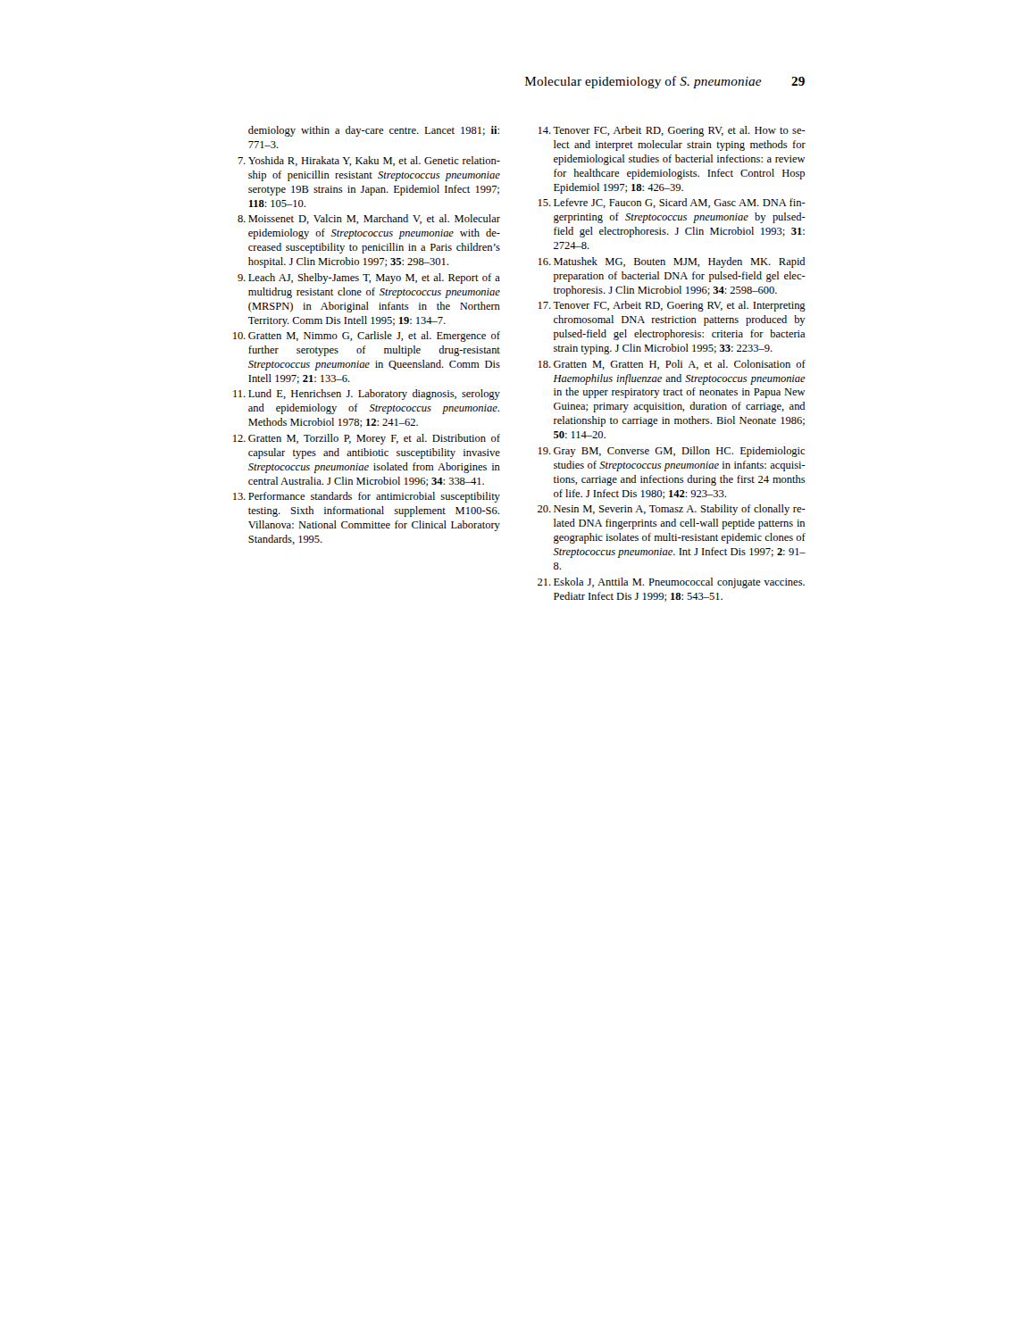Molecular epidemiology of S. pneumoniae 29
demiology within a day-care centre. Lancet 1981; ii: 771–3.
Yoshida R, Hirakata Y, Kaku M, et al. Genetic relationship of penicillin resistant Streptococcus pneumoniae serotype 19B strains in Japan. Epidemiol Infect 1997; 118: 105–10.
Moissenet D, Valcin M, Marchand V, et al. Molecular epidemiology of Streptococcus pneumoniae with decreased susceptibility to penicillin in a Paris children’s hospital. J Clin Microbio 1997; 35: 298–301.
Leach AJ, Shelby-James T, Mayo M, et al. Report of a multidrug resistant clone of Streptococcus pneumoniae (MRSPN) in Aboriginal infants in the Northern Territory. Comm Dis Intell 1995; 19: 134–7.
Gratten M, Nimmo G, Carlisle J, et al. Emergence of further serotypes of multiple drug-resistant Streptococcus pneumoniae in Queensland. Comm Dis Intell 1997; 21: 133–6.
Lund E, Henrichsen J. Laboratory diagnosis, serology and epidemiology of Streptococcus pneumoniae. Methods Microbiol 1978; 12: 241–62.
Gratten M, Torzillo P, Morey F, et al. Distribution of capsular types and antibiotic susceptibility invasive Streptococcus pneumoniae isolated from Aborigines in central Australia. J Clin Microbiol 1996; 34: 338–41.
Performance standards for antimicrobial susceptibility testing. Sixth informational supplement M100-S6. Villanova: National Committee for Clinical Laboratory Standards, 1995.
Tenover FC, Arbeit RD, Goering RV, et al. How to select and interpret molecular strain typing methods for epidemiological studies of bacterial infections: a review for healthcare epidemiologists. Infect Control Hosp Epidemiol 1997; 18: 426–39.
Lefevre JC, Faucon G, Sicard AM, Gasc AM. DNA fingerprinting of Streptococcus pneumoniae by pulsed-field gel electrophoresis. J Clin Microbiol 1993; 31: 2724–8.
Matushek MG, Bouten MJM, Hayden MK. Rapid preparation of bacterial DNA for pulsed-field gel electrophoresis. J Clin Microbiol 1996; 34: 2598–600.
Tenover FC, Arbeit RD, Goering RV, et al. Interpreting chromosomal DNA restriction patterns produced by pulsed-field gel electrophoresis: criteria for bacteria strain typing. J Clin Microbiol 1995; 33: 2233–9.
Gratten M, Gratten H, Poli A, et al. Colonisation of Haemophilus influenzae and Streptococcus pneumoniae in the upper respiratory tract of neonates in Papua New Guinea; primary acquisition, duration of carriage, and relationship to carriage in mothers. Biol Neonate 1986; 50: 114–20.
Gray BM, Converse GM, Dillon HC. Epidemiologic studies of Streptococcus pneumoniae in infants: acquisitions, carriage and infections during the first 24 months of life. J Infect Dis 1980; 142: 923–33.
Nesin M, Severin A, Tomasz A. Stability of clonally related DNA fingerprints and cell-wall peptide patterns in geographic isolates of multi-resistant epidemic clones of Streptococcus pneumoniae. Int J Infect Dis 1997; 2: 91–8.
Eskola J, Anttila M. Pneumococcal conjugate vaccines. Pediatr Infect Dis J 1999; 18: 543–51.